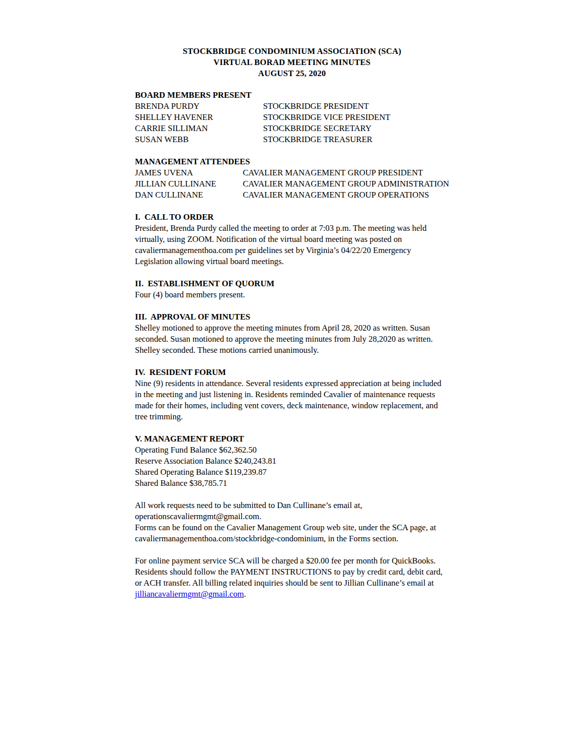STOCKBRIDGE CONDOMINIUM ASSOCIATION (SCA) VIRTUAL BORAD MEETING MINUTES AUGUST 25, 2020
BOARD MEMBERS PRESENT
| BRENDA PURDY | STOCKBRIDGE PRESIDENT |
| SHELLEY HAVENER | STOCKBRIDGE VICE PRESIDENT |
| CARRIE SILLIMAN | STOCKBRIDGE SECRETARY |
| SUSAN WEBB | STOCKBRIDGE TREASURER |
MANAGEMENT ATTENDEES
| JAMES UVENA | CAVALIER MANAGEMENT GROUP PRESIDENT |
| JILLIAN CULLINANE | CAVALIER MANAGEMENT GROUP ADMINISTRATION |
| DAN CULLINANE | CAVALIER MANAGEMENT GROUP OPERATIONS |
I. CALL TO ORDER
President, Brenda Purdy called the meeting to order at 7:03 p.m. The meeting was held virtually, using ZOOM. Notification of the virtual board meeting was posted on cavaliermanagementhoa.com per guidelines set by Virginia’s 04/22/20 Emergency Legislation allowing virtual board meetings.
II. ESTABLISHMENT OF QUORUM
Four (4) board members present.
III. APPROVAL OF MINUTES
Shelley motioned to approve the meeting minutes from April 28, 2020 as written. Susan seconded. Susan motioned to approve the meeting minutes from July 28,2020 as written. Shelley seconded. These motions carried unanimously.
IV. RESIDENT FORUM
Nine (9) residents in attendance. Several residents expressed appreciation at being included in the meeting and just listening in. Residents reminded Cavalier of maintenance requests made for their homes, including vent covers, deck maintenance, window replacement, and tree trimming.
V. MANAGEMENT REPORT
Operating Fund Balance $62,362.50
Reserve Association Balance $240,243.81
Shared Operating Balance $119,239.87
Shared Balance $38,785.71
All work requests need to be submitted to Dan Cullinane’s email at, operationscavaliermgmt@gmail.com.
Forms can be found on the Cavalier Management Group web site, under the SCA page, at cavaliermanagementhoa.com/stockbridge-condominium, in the Forms section.
For online payment service SCA will be charged a $20.00 fee per month for QuickBooks. Residents should follow the PAYMENT INSTRUCTIONS to pay by credit card, debit card, or ACH transfer. All billing related inquiries should be sent to Jillian Cullinane’s email at jilliancavaliermgmt@gmail.com.